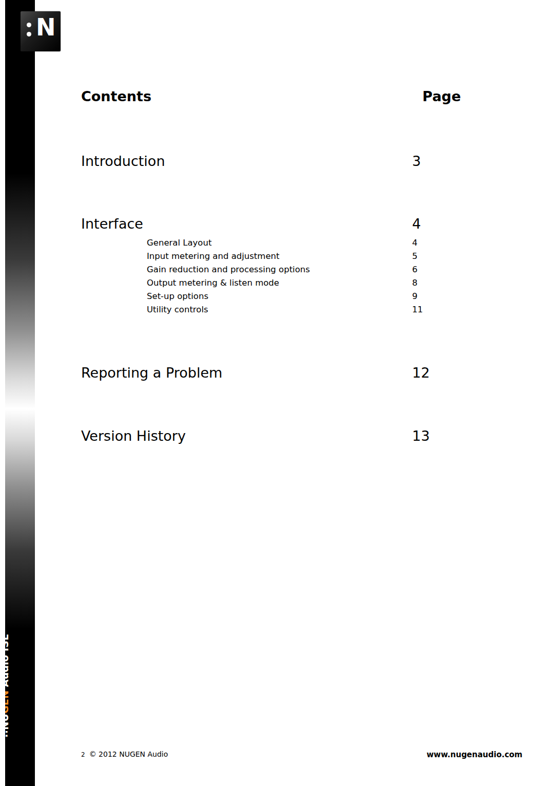N
∴NU GEN Audio ISL
ContentsPage
Introduction3
Interface4
General Layout4
Input metering and adjustment5
Gain reduction and processing options6
Output metering & listen mode8
Set-up options9
Utility controls11
Reporting a Problem12
Version History13
2© 2012 NUGEN Audio
www.nugenaudio.com